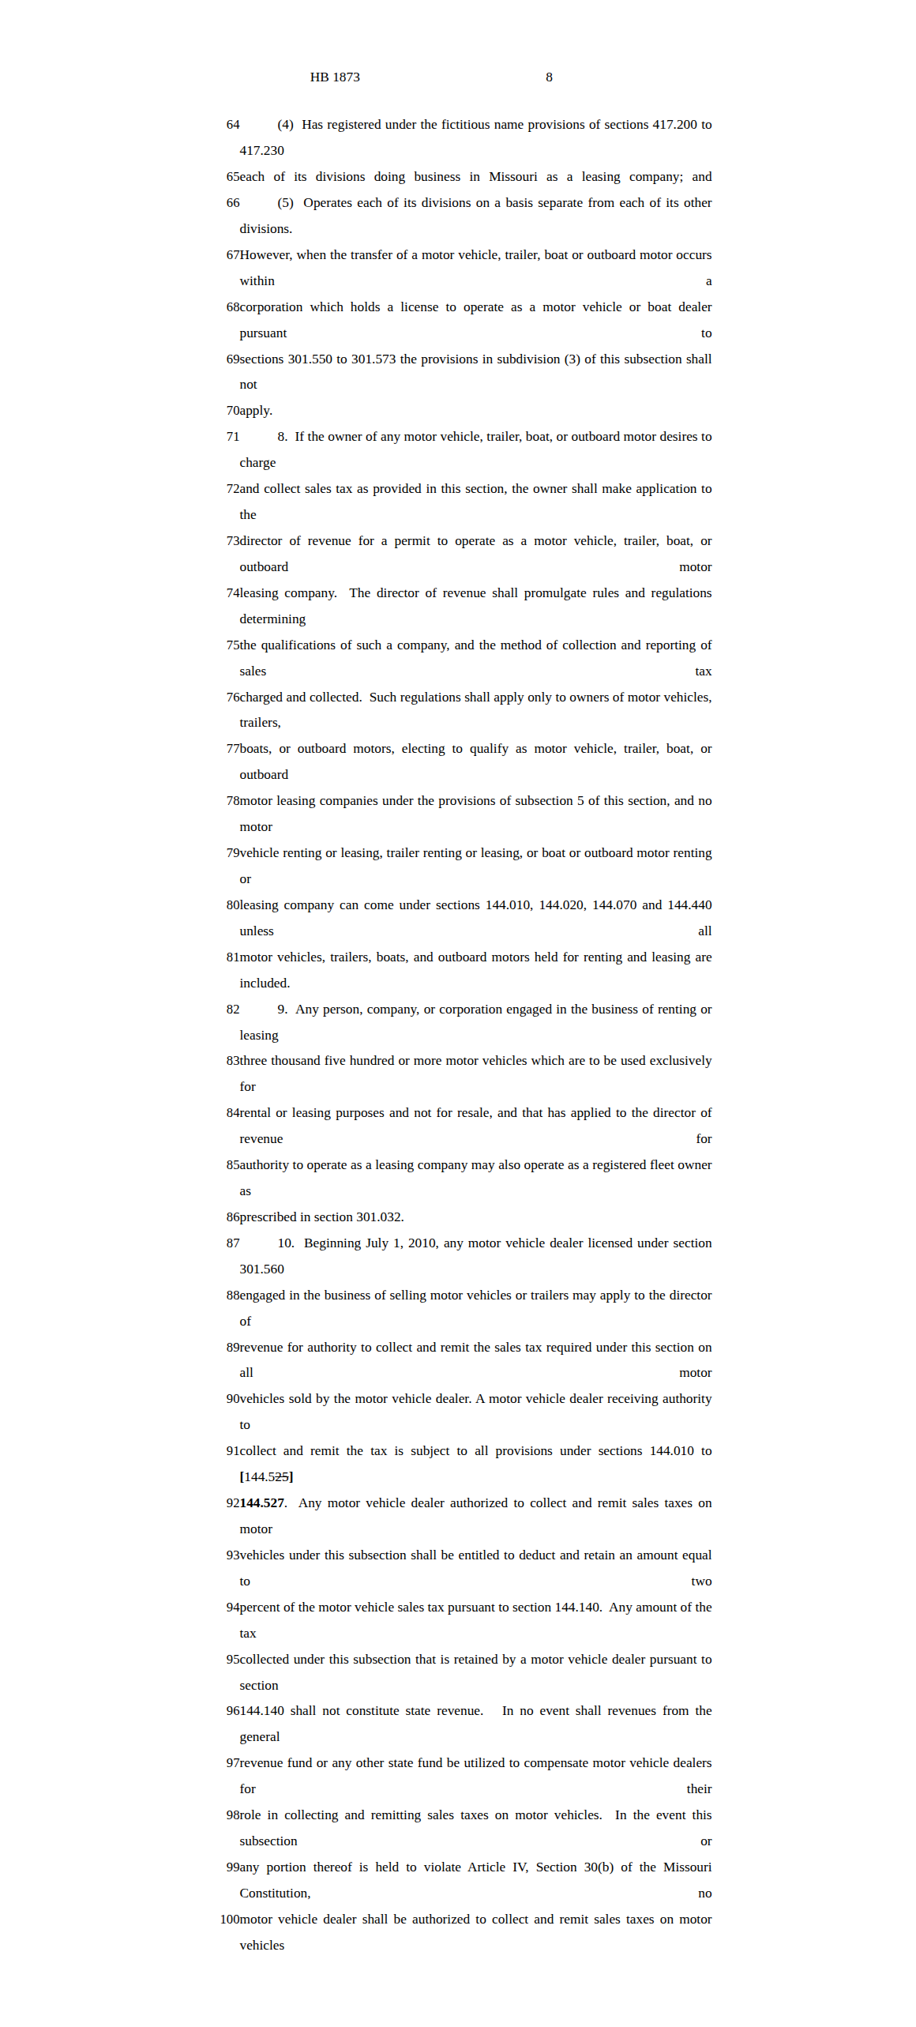HB 1873 8
| 64 | (4) Has registered under the fictitious name provisions of sections 417.200 to 417.230 |
| 65 | each of its divisions doing business in Missouri as a leasing company; and |
| 66 | (5) Operates each of its divisions on a basis separate from each of its other divisions. |
| 67 | However, when the transfer of a motor vehicle, trailer, boat or outboard motor occurs within a |
| 68 | corporation which holds a license to operate as a motor vehicle or boat dealer pursuant to |
| 69 | sections 301.550 to 301.573 the provisions in subdivision (3) of this subsection shall not |
| 70 | apply. |
| 71 | 8. If the owner of any motor vehicle, trailer, boat, or outboard motor desires to charge |
| 72 | and collect sales tax as provided in this section, the owner shall make application to the |
| 73 | director of revenue for a permit to operate as a motor vehicle, trailer, boat, or outboard motor |
| 74 | leasing company. The director of revenue shall promulgate rules and regulations determining |
| 75 | the qualifications of such a company, and the method of collection and reporting of sales tax |
| 76 | charged and collected. Such regulations shall apply only to owners of motor vehicles, trailers, |
| 77 | boats, or outboard motors, electing to qualify as motor vehicle, trailer, boat, or outboard |
| 78 | motor leasing companies under the provisions of subsection 5 of this section, and no motor |
| 79 | vehicle renting or leasing, trailer renting or leasing, or boat or outboard motor renting or |
| 80 | leasing company can come under sections 144.010, 144.020, 144.070 and 144.440 unless all |
| 81 | motor vehicles, trailers, boats, and outboard motors held for renting and leasing are included. |
| 82 | 9. Any person, company, or corporation engaged in the business of renting or leasing |
| 83 | three thousand five hundred or more motor vehicles which are to be used exclusively for |
| 84 | rental or leasing purposes and not for resale, and that has applied to the director of revenue for |
| 85 | authority to operate as a leasing company may also operate as a registered fleet owner as |
| 86 | prescribed in section 301.032. |
| 87 | 10. Beginning July 1, 2010, any motor vehicle dealer licensed under section 301.560 |
| 88 | engaged in the business of selling motor vehicles or trailers may apply to the director of |
| 89 | revenue for authority to collect and remit the sales tax required under this section on all motor |
| 90 | vehicles sold by the motor vehicle dealer. A motor vehicle dealer receiving authority to |
| 91 | collect and remit the tax is subject to all provisions under sections 144.010 to [ 144.5 25 ] |
| 92 | 144.527 . Any motor vehicle dealer authorized to collect and remit sales taxes on motor |
| 93 | vehicles under this subsection shall be entitled to deduct and retain an amount equal to two |
| 94 | percent of the motor vehicle sales tax pursuant to section 144.140. Any amount of the tax |
| 95 | collected under this subsection that is retained by a motor vehicle dealer pursuant to section |
| 96 | 144.140 shall not constitute state revenue. In no event shall revenues from the general |
| 97 | revenue fund or any other state fund be utilized to compensate motor vehicle dealers for their |
| 98 | role in collecting and remitting sales taxes on motor vehicles. In the event this subsection or |
| 99 | any portion thereof is held to violate Article IV, Section 30(b) of the Missouri Constitution, no |
| 100 | motor vehicle dealer shall be authorized to collect and remit sales taxes on motor vehicles |